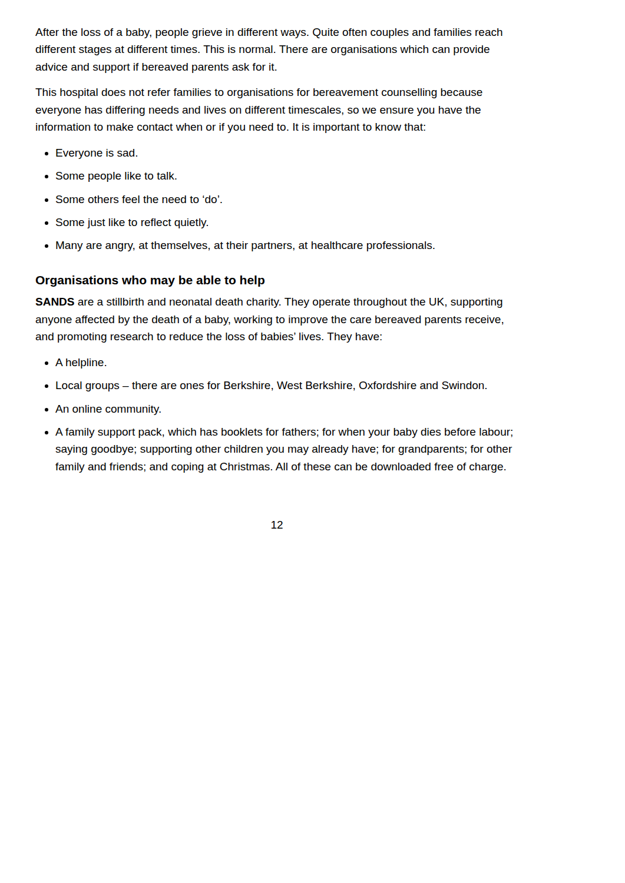After the loss of a baby, people grieve in different ways. Quite often couples and families reach different stages at different times. This is normal. There are organisations which can provide advice and support if bereaved parents ask for it.
This hospital does not refer families to organisations for bereavement counselling because everyone has differing needs and lives on different timescales, so we ensure you have the information to make contact when or if you need to. It is important to know that:
Everyone is sad.
Some people like to talk.
Some others feel the need to ‘do’.
Some just like to reflect quietly.
Many are angry, at themselves, at their partners, at healthcare professionals.
Organisations who may be able to help
SANDS are a stillbirth and neonatal death charity. They operate throughout the UK, supporting anyone affected by the death of a baby, working to improve the care bereaved parents receive, and promoting research to reduce the loss of babies’ lives. They have:
A helpline.
Local groups – there are ones for Berkshire, West Berkshire, Oxfordshire and Swindon.
An online community.
A family support pack, which has booklets for fathers; for when your baby dies before labour; saying goodbye; supporting other children you may already have; for grandparents; for other family and friends; and coping at Christmas. All of these can be downloaded free of charge.
12